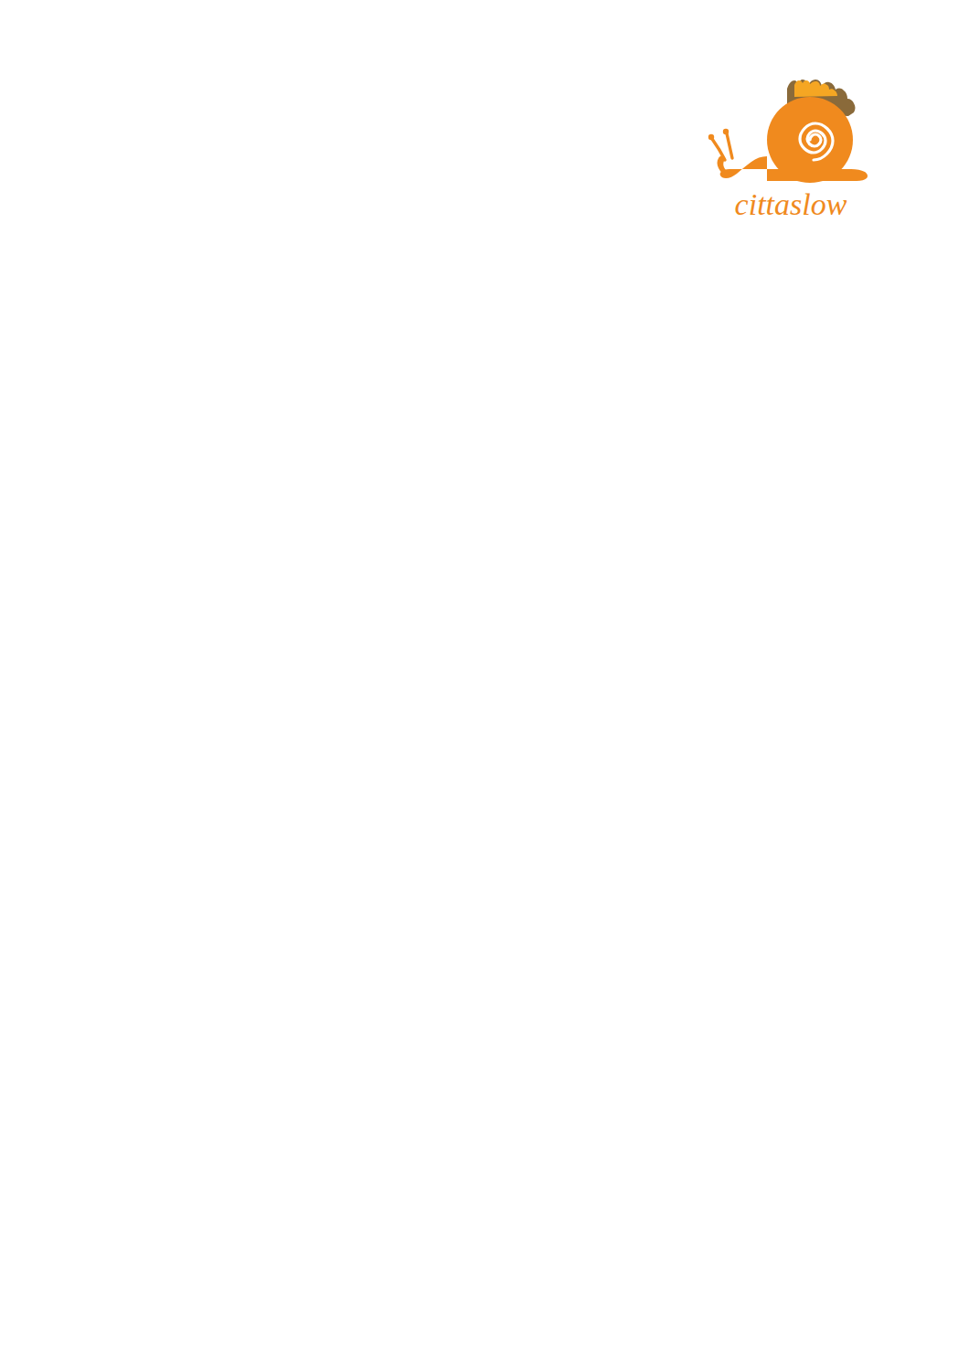cittaslow